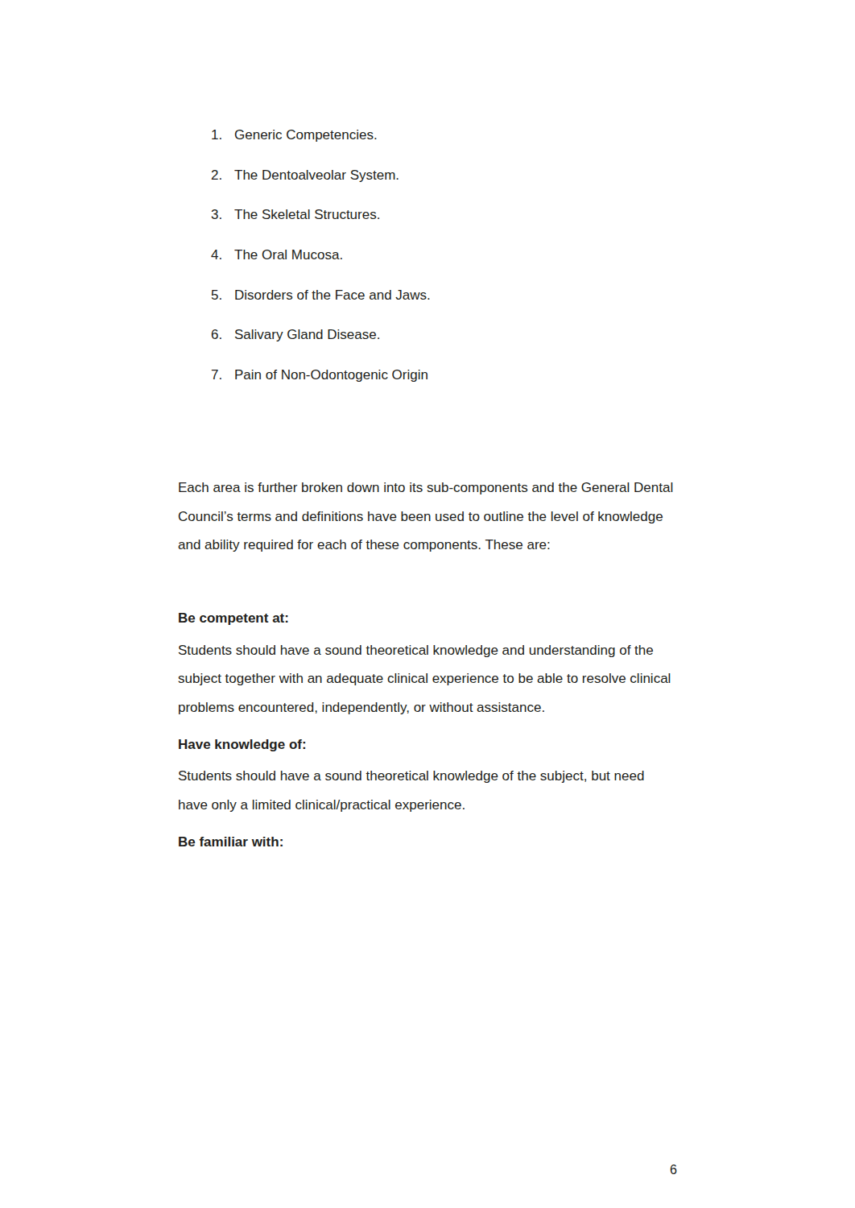Generic Competencies.
The Dentoalveolar System.
The Skeletal Structures.
The Oral Mucosa.
Disorders of the Face and Jaws.
Salivary Gland Disease.
Pain of Non-Odontogenic Origin
Each area is further broken down into its sub-components and the General Dental Council’s terms and definitions have been used to outline the level of knowledge and ability required for each of these components. These are:
Be competent at:
Students should have a sound theoretical knowledge and understanding of the subject together with an adequate clinical experience to be able to resolve clinical problems encountered, independently, or without assistance.
Have knowledge of:
Students should have a sound theoretical knowledge of the subject, but need have only a limited clinical/practical experience.
Be familiar with:
6